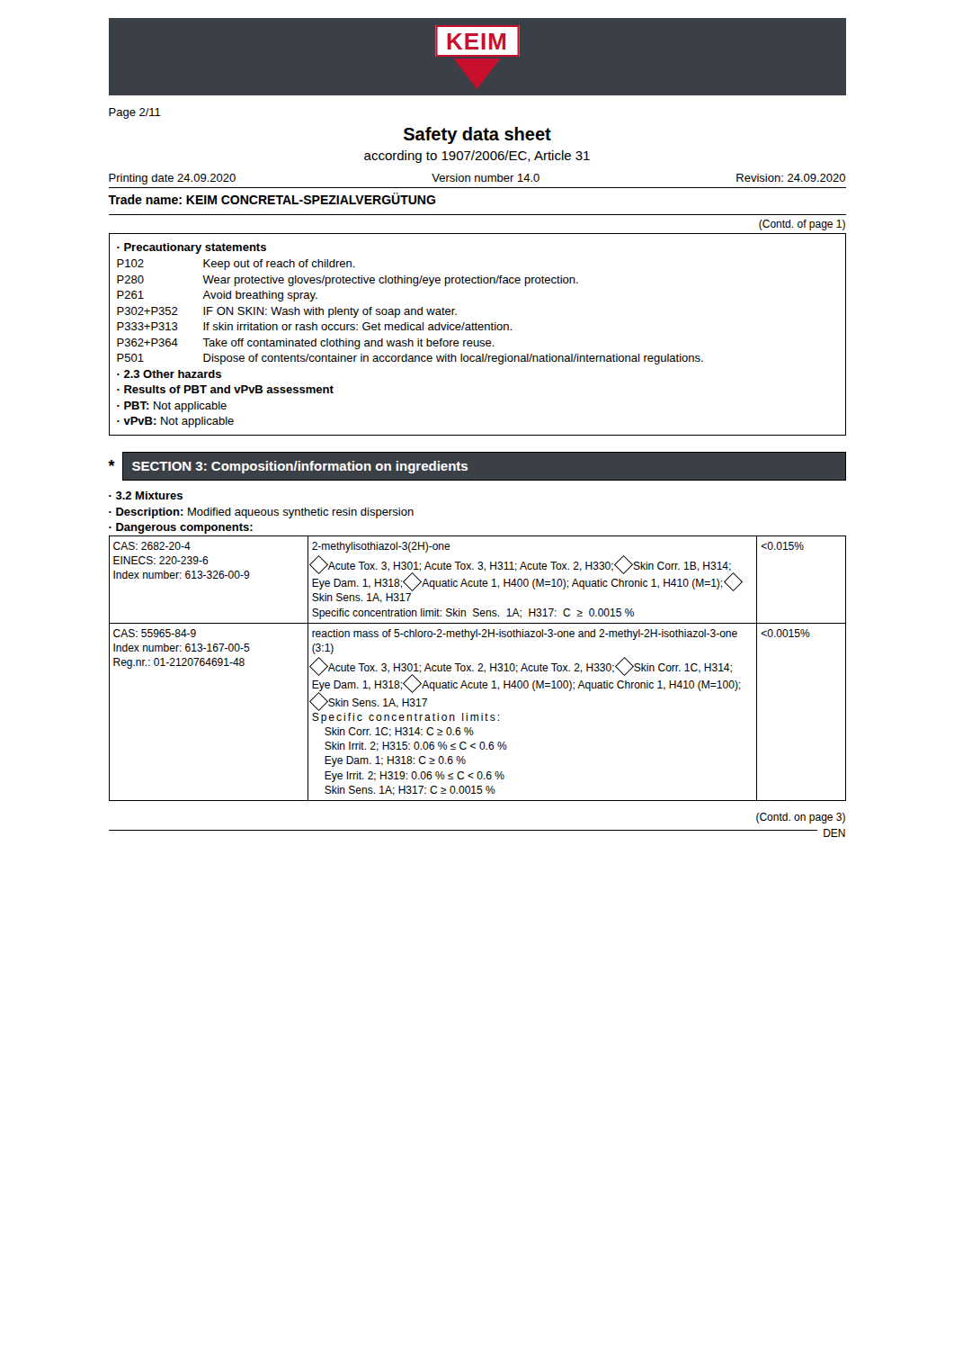KEIM
Page 2/11
Safety data sheet
according to 1907/2006/EC, Article 31
Printing date 24.09.2020
Version number 14.0
Revision: 24.09.2020
Trade name: KEIM CONCRETAL-SPEZIALVERGÜTUNG
(Contd. of page 1)
· Precautionary statements
P102 Keep out of reach of children.
P280 Wear protective gloves/protective clothing/eye protection/face protection.
P261 Avoid breathing spray.
P302+P352 IF ON SKIN: Wash with plenty of soap and water.
P333+P313 If skin irritation or rash occurs: Get medical advice/attention.
P362+P364 Take off contaminated clothing and wash it before reuse.
P501 Dispose of contents/container in accordance with local/regional/national/international regulations.
· 2.3 Other hazards
· Results of PBT and vPvB assessment
· PBT: Not applicable
· vPvB: Not applicable
*
SECTION 3: Composition/information on ingredients
· 3.2 Mixtures
· Description: Modified aqueous synthetic resin dispersion
· Dangerous components:
| CAS: 2682-20-4 EINECS: 220-239-6 Index number: 613-326-00-9 | 2-methylisothiazol-3(2H)-one Acute Tox. 3, H301; Acute Tox. 3, H311; Acute Tox. 2, H330; Skin Corr. 1B, H314; Eye Dam. 1, H318; Aquatic Acute 1, H400 (M=10); Aquatic Chronic 1, H410 (M=1); Skin Sens. 1A, H317 Specific concentration limit: Skin Sens. 1A; H317: C ≥ 0.0015 % | <0.015% |
| CAS: 55965-84-9 Index number: 613-167-00-5 Reg.nr.: 01-2120764691-48 | reaction mass of 5-chloro-2-methyl-2H-isothiazol-3-one and 2-methyl-2H-isothiazol-3-one (3:1) Acute Tox. 3, H301; Acute Tox. 2, H310; Acute Tox. 2, H330; Skin Corr. 1C, H314; Eye Dam. 1, H318; Aquatic Acute 1, H400 (M=100); Aquatic Chronic 1, H410 (M=100); Skin Sens. 1A, H317 Specific concentration limits: Skin Corr. 1C; H314: C ≥ 0.6 % Skin Irrit. 2; H315: 0.06 % ≤ C < 0.6 % Eye Dam. 1; H318: C ≥ 0.6 % Eye Irrit. 2; H319: 0.06 % ≤ C < 0.6 % Skin Sens. 1A; H317: C ≥ 0.0015 % | <0.0015% |
(Contd. on page 3)
DEN